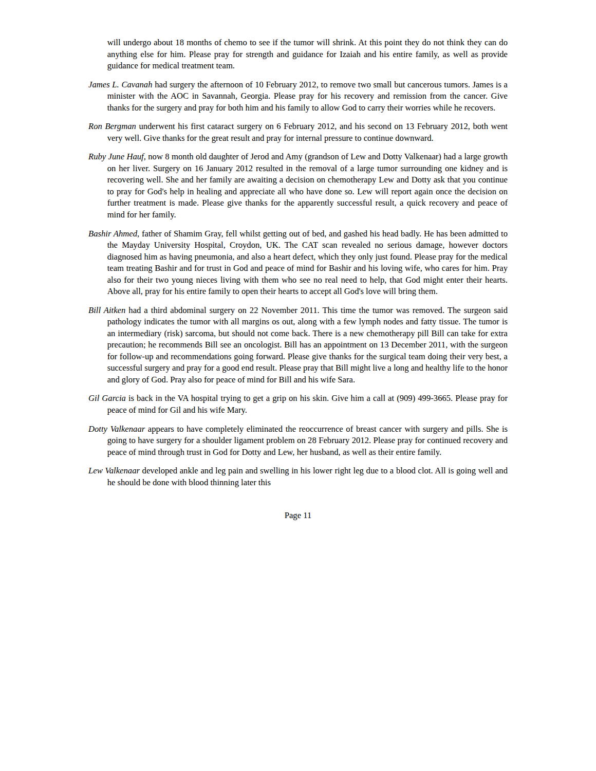will undergo about 18 months of chemo to see if the tumor will shrink. At this point they do not think they can do anything else for him. Please pray for strength and guidance for Izaiah and his entire family, as well as provide guidance for medical treatment team.
James L. Cavanah had surgery the afternoon of 10 February 2012, to remove two small but cancerous tumors. James is a minister with the AOC in Savannah, Georgia. Please pray for his recovery and remission from the cancer. Give thanks for the surgery and pray for both him and his family to allow God to carry their worries while he recovers.
Ron Bergman underwent his first cataract surgery on 6 February 2012, and his second on 13 February 2012, both went very well. Give thanks for the great result and pray for internal pressure to continue downward.
Ruby June Hauf, now 8 month old daughter of Jerod and Amy (grandson of Lew and Dotty Valkenaar) had a large growth on her liver. Surgery on 16 January 2012 resulted in the removal of a large tumor surrounding one kidney and is recovering well. She and her family are awaiting a decision on chemotherapy Lew and Dotty ask that you continue to pray for God's help in healing and appreciate all who have done so. Lew will report again once the decision on further treatment is made. Please give thanks for the apparently successful result, a quick recovery and peace of mind for her family.
Bashir Ahmed, father of Shamim Gray, fell whilst getting out of bed, and gashed his head badly. He has been admitted to the Mayday University Hospital, Croydon, UK. The CAT scan revealed no serious damage, however doctors diagnosed him as having pneumonia, and also a heart defect, which they only just found. Please pray for the medical team treating Bashir and for trust in God and peace of mind for Bashir and his loving wife, who cares for him. Pray also for their two young nieces living with them who see no real need to help, that God might enter their hearts. Above all, pray for his entire family to open their hearts to accept all God's love will bring them.
Bill Aitken had a third abdominal surgery on 22 November 2011. This time the tumor was removed. The surgeon said pathology indicates the tumor with all margins os out, along with a few lymph nodes and fatty tissue. The tumor is an intermediary (risk) sarcoma, but should not come back. There is a new chemotherapy pill Bill can take for extra precaution; he recommends Bill see an oncologist. Bill has an appointment on 13 December 2011, with the surgeon for follow-up and recommendations going forward. Please give thanks for the surgical team doing their very best, a successful surgery and pray for a good end result. Please pray that Bill might live a long and healthy life to the honor and glory of God. Pray also for peace of mind for Bill and his wife Sara.
Gil Garcia is back in the VA hospital trying to get a grip on his skin. Give him a call at (909) 499-3665. Please pray for peace of mind for Gil and his wife Mary.
Dotty Valkenaar appears to have completely eliminated the reoccurrence of breast cancer with surgery and pills. She is going to have surgery for a shoulder ligament problem on 28 February 2012. Please pray for continued recovery and peace of mind through trust in God for Dotty and Lew, her husband, as well as their entire family.
Lew Valkenaar developed ankle and leg pain and swelling in his lower right leg due to a blood clot. All is going well and he should be done with blood thinning later this
Page 11